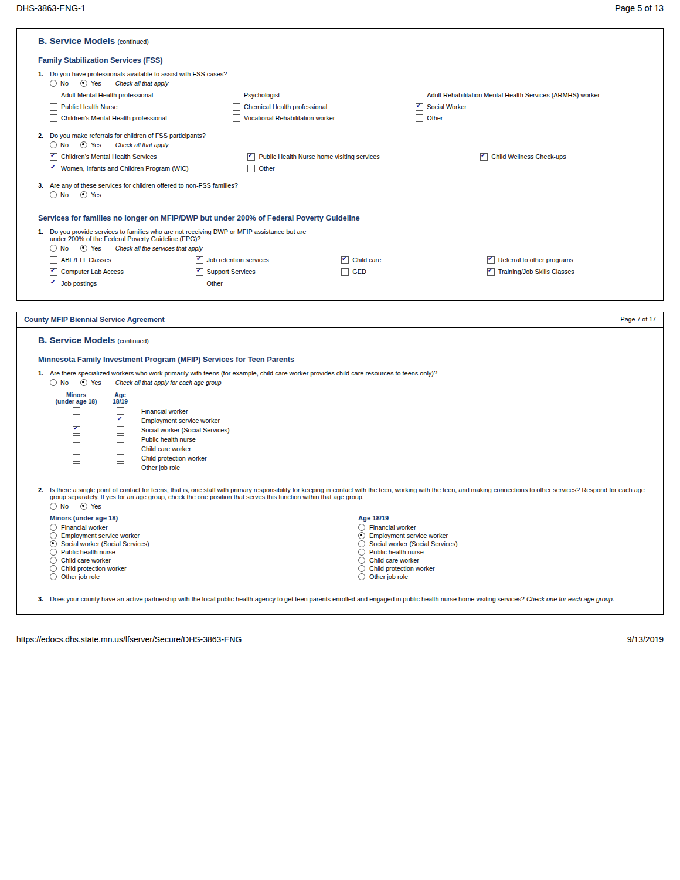DHS-3863-ENG-1
Page 5 of 13
B. Service Models (continued)
Family Stabilization Services (FSS)
1.
Do you have professionals available to assist with FSS cases?
No Yes Check all that apply
Adult Mental Health professional
Psychologist
Adult Rehabilitation Mental Health Services (ARMHS) worker
Public Health Nurse
Chemical Health professional
Social Worker
Children's Mental Health professional
Vocational Rehabilitation worker
Other
2.
Do you make referrals for children of FSS participants?
No Yes Check all that apply
Children's Mental Health Services
Public Health Nurse home visiting services
Child Wellness Check-ups
Women, Infants and Children Program (WIC)
Other
3.
Are any of these services for children offered to non-FSS families?
No Yes
Services for families no longer on MFIP/DWP but under 200% of Federal Poverty Guideline
1.
Do you provide services to families who are not receiving DWP or MFIP assistance but are
under 200% of the Federal Poverty Guideline (FPG)?
No Yes Check all the services that apply
ABE/ELL Classes
Job retention services
Child care
Referral to other programs
Computer Lab Access
Support Services
GED
Training/Job Skills Classes
Job postings
Other
County MFIP Biennial Service Agreement
Page 7 of 17
B. Service Models (continued)
Minnesota Family Investment Program (MFIP) Services for Teen Parents
1.
Are there specialized workers who work primarily with teens (for example, child care worker provides child care resources to teens only)?
No Yes Check all that apply for each age group
Minors
(under age 18)
Age
18/19
Financial worker
Employment service worker
Social worker (Social Services)
Public health nurse
Child care worker
Child protection worker
Other job role
2.
Is there a single point of contact for teens, that is, one staff with primary responsibility for keeping in contact with the teen, working with the teen, and making connections to other services? Respond for each age group separately. If yes for an age group, check the one position that serves this function within that age group.
No Yes
Minors (under age 18)
Financial worker
Employment service worker
Social worker (Social Services)
Public health nurse
Child care worker
Child protection worker
Other job role
Age 18/19
Financial worker
Employment service worker
Social worker (Social Services)
Public health nurse
Child care worker
Child protection worker
Other job role
3.
Does your county have an active partnership with the local public health agency to get teen parents enrolled and engaged in public health nurse home visiting services? Check one for each age group.
https://edocs.dhs.state.mn.us/lfserver/Secure/DHS-3863-ENG
9/13/2019